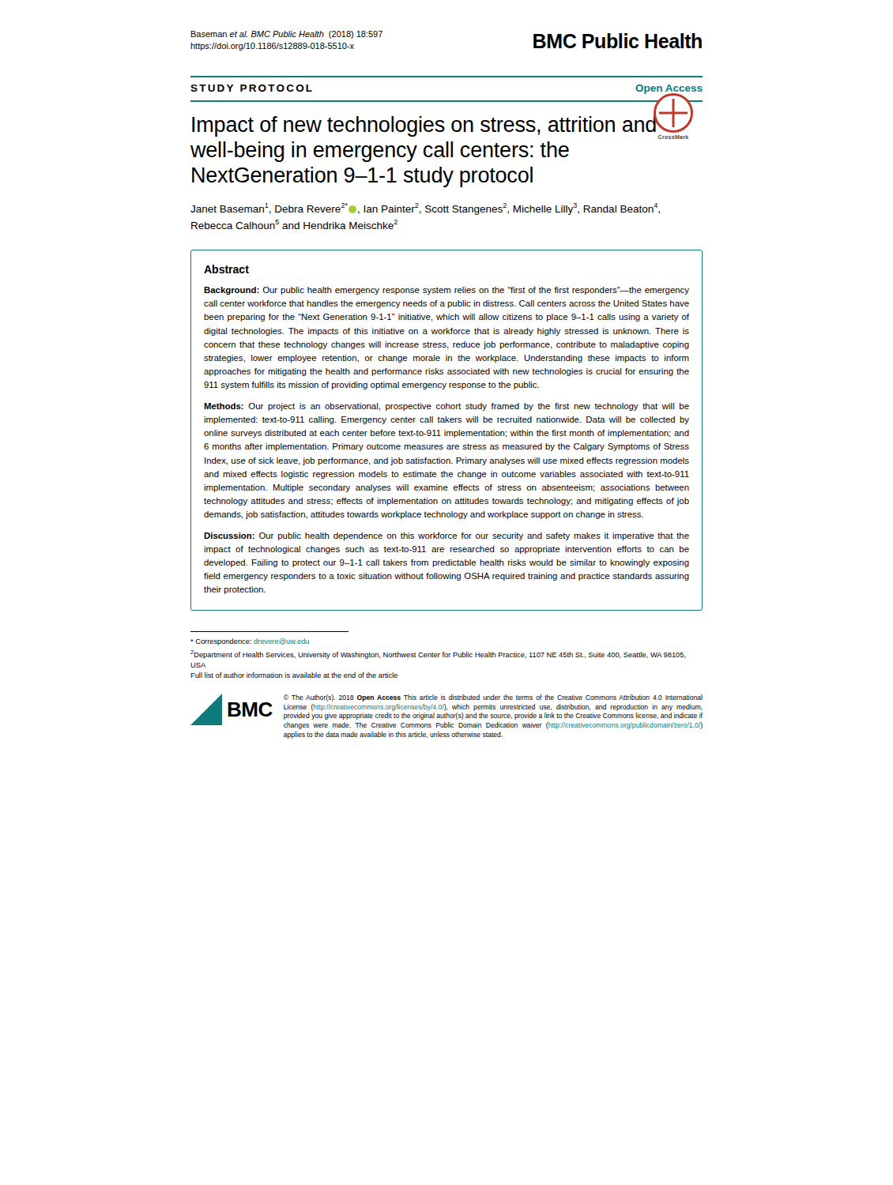Baseman et al. BMC Public Health (2018) 18:597 https://doi.org/10.1186/s12889-018-5510-x
BMC Public Health
Study Protocol
Open Access
CrossMark
Impact of new technologies on stress, attrition and well-being in emergency call centers: the NextGeneration 9–1-1 study protocol
Janet Baseman1, Debra Revere2* , Ian Painter2, Scott Stangenes2, Michelle Lilly3, Randal Beaton4, Rebecca Calhoun5 and Hendrika Meischke2
Abstract
Background: Our public health emergency response system relies on the “first of the first responders”—the emergency call center workforce that handles the emergency needs of a public in distress. Call centers across the United States have been preparing for the “Next Generation 9-1-1” initiative, which will allow citizens to place 9–1-1 calls using a variety of digital technologies. The impacts of this initiative on a workforce that is already highly stressed is unknown. There is concern that these technology changes will increase stress, reduce job performance, contribute to maladaptive coping strategies, lower employee retention, or change morale in the workplace. Understanding these impacts to inform approaches for mitigating the health and performance risks associated with new technologies is crucial for ensuring the 911 system fulfills its mission of providing optimal emergency response to the public.
Methods: Our project is an observational, prospective cohort study framed by the first new technology that will be implemented: text-to-911 calling. Emergency center call takers will be recruited nationwide. Data will be collected by online surveys distributed at each center before text-to-911 implementation; within the first month of implementation; and 6 months after implementation. Primary outcome measures are stress as measured by the Calgary Symptoms of Stress Index, use of sick leave, job performance, and job satisfaction. Primary analyses will use mixed effects regression models and mixed effects logistic regression models to estimate the change in outcome variables associated with text-to-911 implementation. Multiple secondary analyses will examine effects of stress on absenteeism; associations between technology attitudes and stress; effects of implementation on attitudes towards technology; and mitigating effects of job demands, job satisfaction, attitudes towards workplace technology and workplace support on change in stress.
Discussion: Our public health dependence on this workforce for our security and safety makes it imperative that the impact of technological changes such as text-to-911 are researched so appropriate intervention efforts to can be developed. Failing to protect our 9–1-1 call takers from predictable health risks would be similar to knowingly exposing field emergency responders to a toxic situation without following OSHA required training and practice standards assuring their protection.
* Correspondence: drevere@uw.edu
2Department of Health Services, University of Washington, Northwest Center for Public Health Practice, 1107 NE 45th St., Suite 400, Seattle, WA 98105, USA
Full list of author information is available at the end of the article
BMC
© The Author(s). 2018 Open Access This article is distributed under the terms of the Creative Commons Attribution 4.0 International License (http://creativecommons.org/licenses/by/4.0/), which permits unrestricted use, distribution, and reproduction in any medium, provided you give appropriate credit to the original author(s) and the source, provide a link to the Creative Commons license, and indicate if changes were made. The Creative Commons Public Domain Dedication waiver (http://creativecommons.org/publicdomain/zero/1.0/) applies to the data made available in this article, unless otherwise stated.